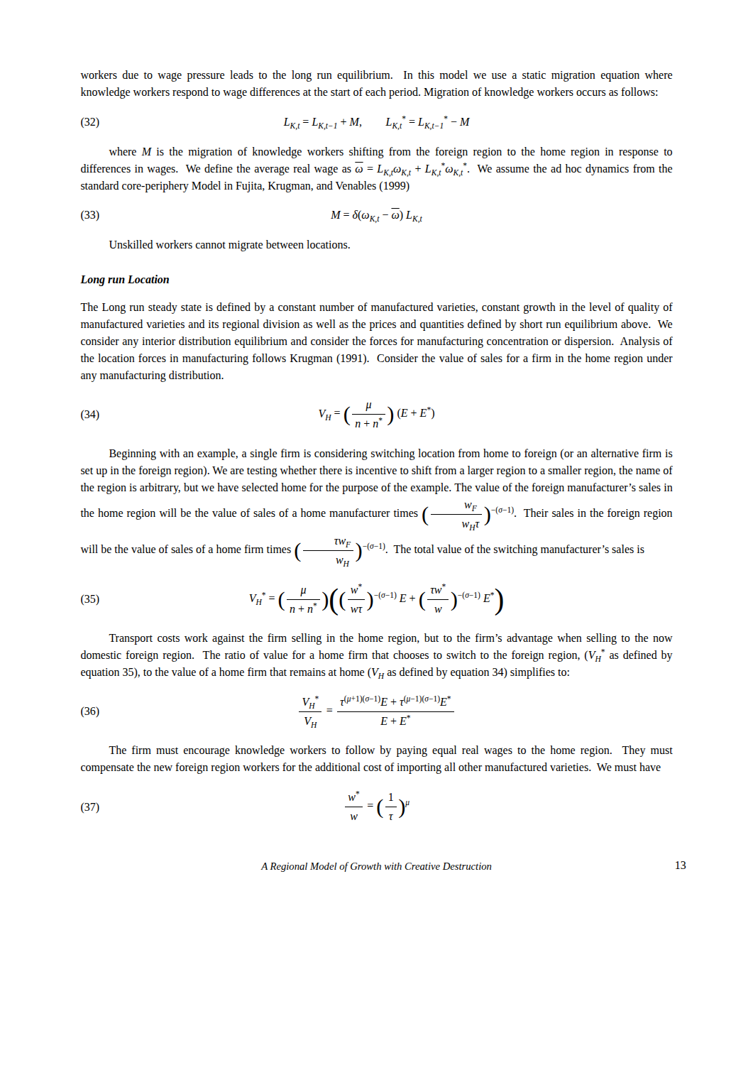workers due to wage pressure leads to the long run equilibrium. In this model we use a static migration equation where knowledge workers respond to wage differences at the start of each period. Migration of knowledge workers occurs as follows:
(32)
LK,t = LK,t−1 + M, LK,t* = LK,t−1* − M
where M is the migration of knowledge workers shifting from the foreign region to the home region in response to differences in wages. We define the average real wage as ω = LK,tωK,t + LK,t*ωK,t*. We assume the ad hoc dynamics from the standard core-periphery Model in Fujita, Krugman, and Venables (1999)
(33)
M = δ(ωK,t − ω) LK,t
Unskilled workers cannot migrate between locations.
Long run Location
The Long run steady state is defined by a constant number of manufactured varieties, constant growth in the level of quality of manufactured varieties and its regional division as well as the prices and quantities defined by short run equilibrium above. We consider any interior distribution equilibrium and consider the forces for manufacturing concentration or dispersion. Analysis of the location forces in manufacturing follows Krugman (1991). Consider the value of sales for a firm in the home region under any manufacturing distribution.
(34)
VH = (μn + n*) (E + E*)
Beginning with an example, a single firm is considering switching location from home to foreign (or an alternative firm is set up in the foreign region). We are testing whether there is incentive to shift from a larger region to a smaller region, the name of the region is arbitrary, but we have selected home for the purpose of the example. The value of the foreign manufacturer’s sales in the home region will be the value of sales of a home manufacturer times (wF wHτ)−(σ−1). Their sales in the foreign region will be the value of sales of a home firm times (τwF wH)−(σ−1). The total value of the switching manufacturer’s sales is
(35)
VH* = (μn + n*)((w*wτ)−(σ−1) E + (τw*w)−(σ−1) E*)
Transport costs work against the firm selling in the home region, but to the firm’s advantage when selling to the now domestic foreign region. The ratio of value for a home firm that chooses to switch to the foreign region, (VH* as defined by equation 35), to the value of a home firm that remains at home (VH as defined by equation 34) simplifies to:
(36)
VH*VH = τ(μ+1)(σ−1)E + τ(μ−1)(σ−1)E*E + E*
The firm must encourage knowledge workers to follow by paying equal real wages to the home region. They must compensate the new foreign region workers for the additional cost of importing all other manufactured varieties. We must have
(37)
w*w = (1 τ)μ
A Regional Model of Growth with Creative Destruction13